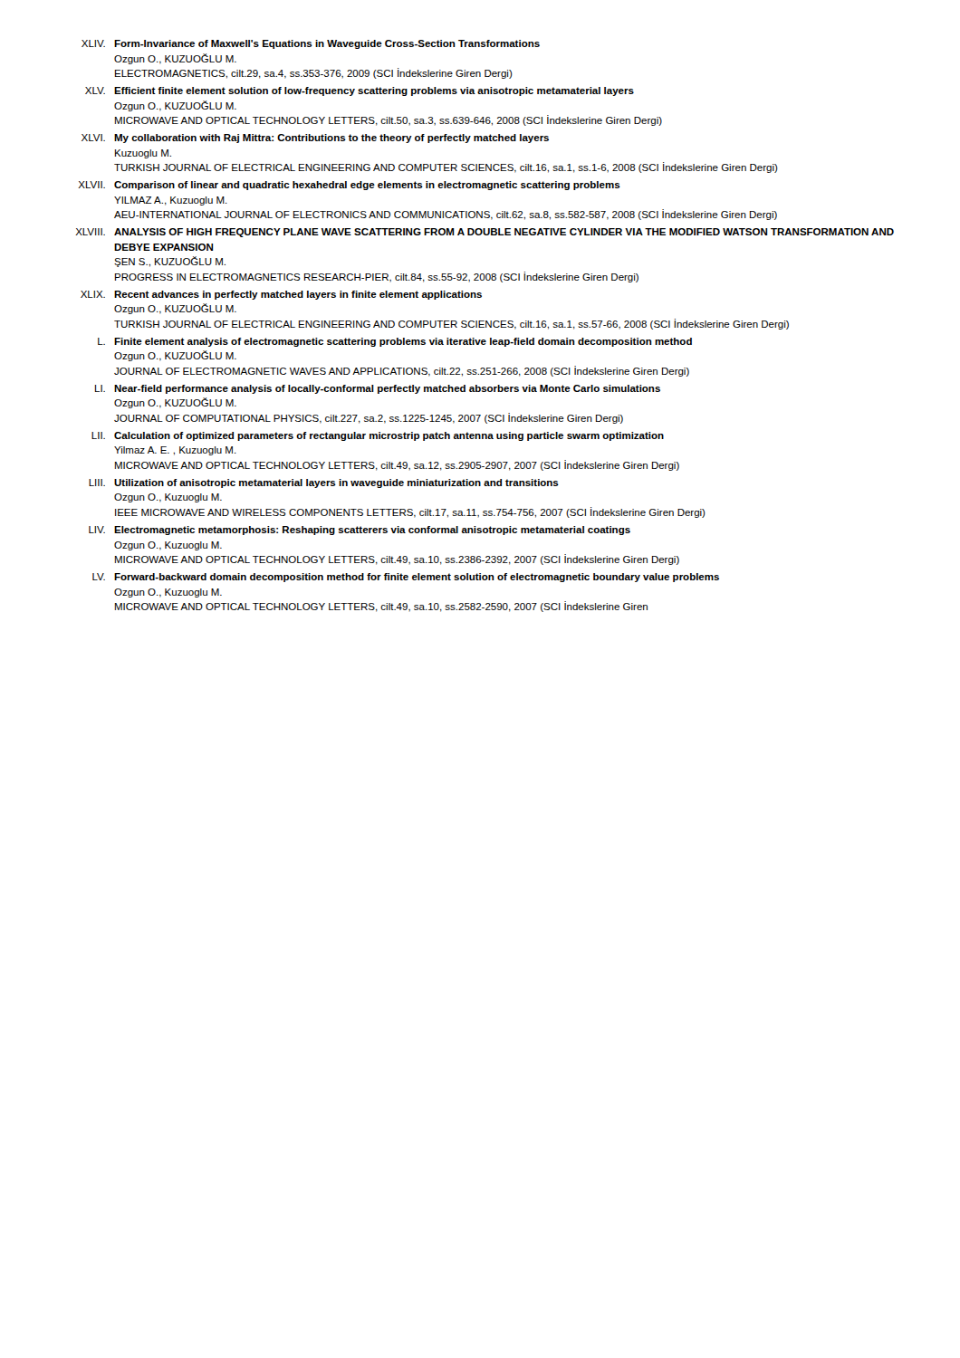Form-Invariance of Maxwell's Equations in Waveguide Cross-Section Transformations
Ozgun O., KUZUOĞLU M.
ELECTROMAGNETICS, cilt.29, sa.4, ss.353-376, 2009 (SCI İndekslerine Giren Dergi)
Efficient finite element solution of low-frequency scattering problems via anisotropic metamaterial layers
Ozgun O., KUZUOĞLU M.
MICROWAVE AND OPTICAL TECHNOLOGY LETTERS, cilt.50, sa.3, ss.639-646, 2008 (SCI İndekslerine Giren Dergi)
My collaboration with Raj Mittra: Contributions to the theory of perfectly matched layers
Kuzuoglu M.
TURKISH JOURNAL OF ELECTRICAL ENGINEERING AND COMPUTER SCIENCES, cilt.16, sa.1, ss.1-6, 2008 (SCI İndekslerine Giren Dergi)
Comparison of linear and quadratic hexahedral edge elements in electromagnetic scattering problems
YILMAZ A., Kuzuoglu M.
AEU-INTERNATIONAL JOURNAL OF ELECTRONICS AND COMMUNICATIONS, cilt.62, sa.8, ss.582-587, 2008 (SCI İndekslerine Giren Dergi)
ANALYSIS OF HIGH FREQUENCY PLANE WAVE SCATTERING FROM A DOUBLE NEGATIVE CYLINDER VIA THE MODIFIED WATSON TRANSFORMATION AND DEBYE EXPANSION
ŞEN S., KUZUOĞLU M.
PROGRESS IN ELECTROMAGNETICS RESEARCH-PIER, cilt.84, ss.55-92, 2008 (SCI İndekslerine Giren Dergi)
Recent advances in perfectly matched layers in finite element applications
Ozgun O., KUZUOĞLU M.
TURKISH JOURNAL OF ELECTRICAL ENGINEERING AND COMPUTER SCIENCES, cilt.16, sa.1, ss.57-66, 2008 (SCI İndekslerine Giren Dergi)
Finite element analysis of electromagnetic scattering problems via iterative leap-field domain decomposition method
Ozgun O., KUZUOĞLU M.
JOURNAL OF ELECTROMAGNETIC WAVES AND APPLICATIONS, cilt.22, ss.251-266, 2008 (SCI İndekslerine Giren Dergi)
Near-field performance analysis of locally-conformal perfectly matched absorbers via Monte Carlo simulations
Ozgun O., KUZUOĞLU M.
JOURNAL OF COMPUTATIONAL PHYSICS, cilt.227, sa.2, ss.1225-1245, 2007 (SCI İndekslerine Giren Dergi)
Calculation of optimized parameters of rectangular microstrip patch antenna using particle swarm optimization
Yilmaz A. E. , Kuzuoglu M.
MICROWAVE AND OPTICAL TECHNOLOGY LETTERS, cilt.49, sa.12, ss.2905-2907, 2007 (SCI İndekslerine Giren Dergi)
Utilization of anisotropic metamaterial layers in waveguide miniaturization and transitions
Ozgun O., Kuzuoglu M.
IEEE MICROWAVE AND WIRELESS COMPONENTS LETTERS, cilt.17, sa.11, ss.754-756, 2007 (SCI İndekslerine Giren Dergi)
Electromagnetic metamorphosis: Reshaping scatterers via conformal anisotropic metamaterial coatings
Ozgun O., Kuzuoglu M.
MICROWAVE AND OPTICAL TECHNOLOGY LETTERS, cilt.49, sa.10, ss.2386-2392, 2007 (SCI İndekslerine Giren Dergi)
Forward-backward domain decomposition method for finite element solution of electromagnetic boundary value problems
Ozgun O., Kuzuoglu M.
MICROWAVE AND OPTICAL TECHNOLOGY LETTERS, cilt.49, sa.10, ss.2582-2590, 2007 (SCI İndekslerine Giren